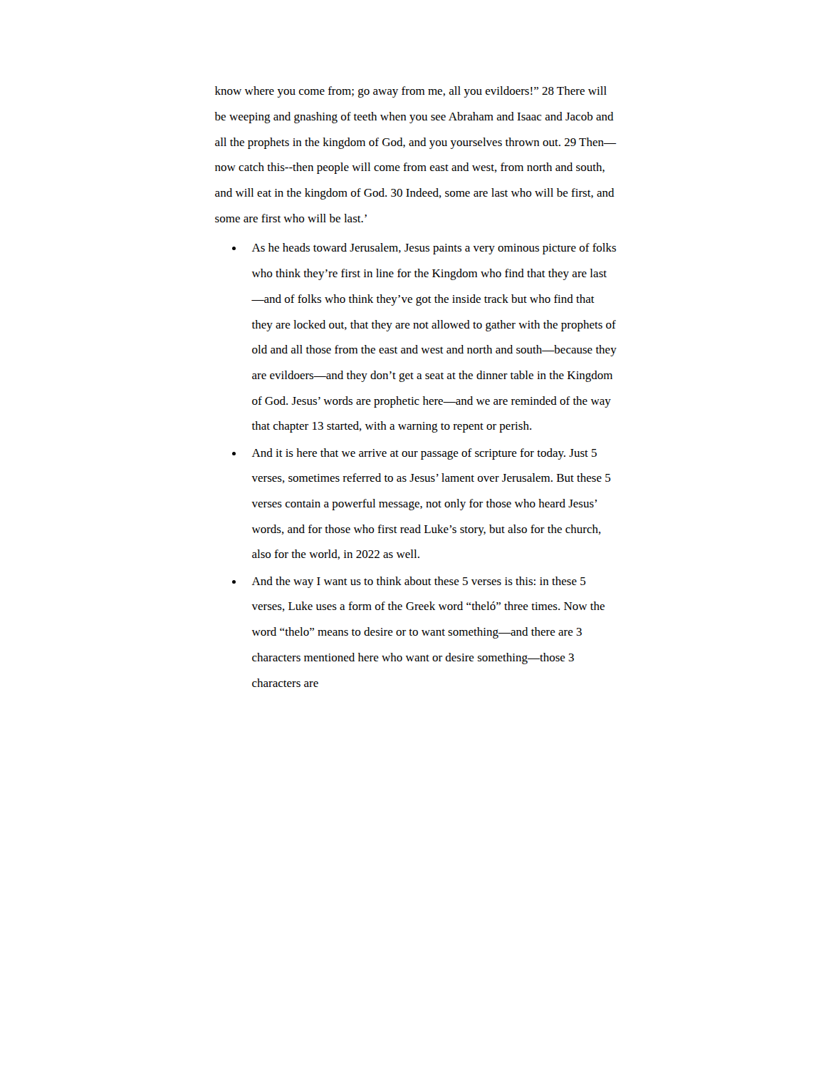know where you come from; go away from me, all you evildoers!” 28 There will be weeping and gnashing of teeth when you see Abraham and Isaac and Jacob and all the prophets in the kingdom of God, and you yourselves thrown out. 29 Then—now catch this--then people will come from east and west, from north and south, and will eat in the kingdom of God. 30 Indeed, some are last who will be first, and some are first who will be last.’
As he heads toward Jerusalem, Jesus paints a very ominous picture of folks who think they’re first in line for the Kingdom who find that they are last—and of folks who think they’ve got the inside track but who find that they are locked out, that they are not allowed to gather with the prophets of old and all those from the east and west and north and south—because they are evildoers—and they don’t get a seat at the dinner table in the Kingdom of God. Jesus’ words are prophetic here—and we are reminded of the way that chapter 13 started, with a warning to repent or perish.
And it is here that we arrive at our passage of scripture for today. Just 5 verses, sometimes referred to as Jesus’ lament over Jerusalem. But these 5 verses contain a powerful message, not only for those who heard Jesus’ words, and for those who first read Luke’s story, but also for the church, also for the world, in 2022 as well.
And the way I want us to think about these 5 verses is this: in these 5 verses, Luke uses a form of the Greek word “theló” three times. Now the word “thelo” means to desire or to want something—and there are 3 characters mentioned here who want or desire something—those 3 characters are